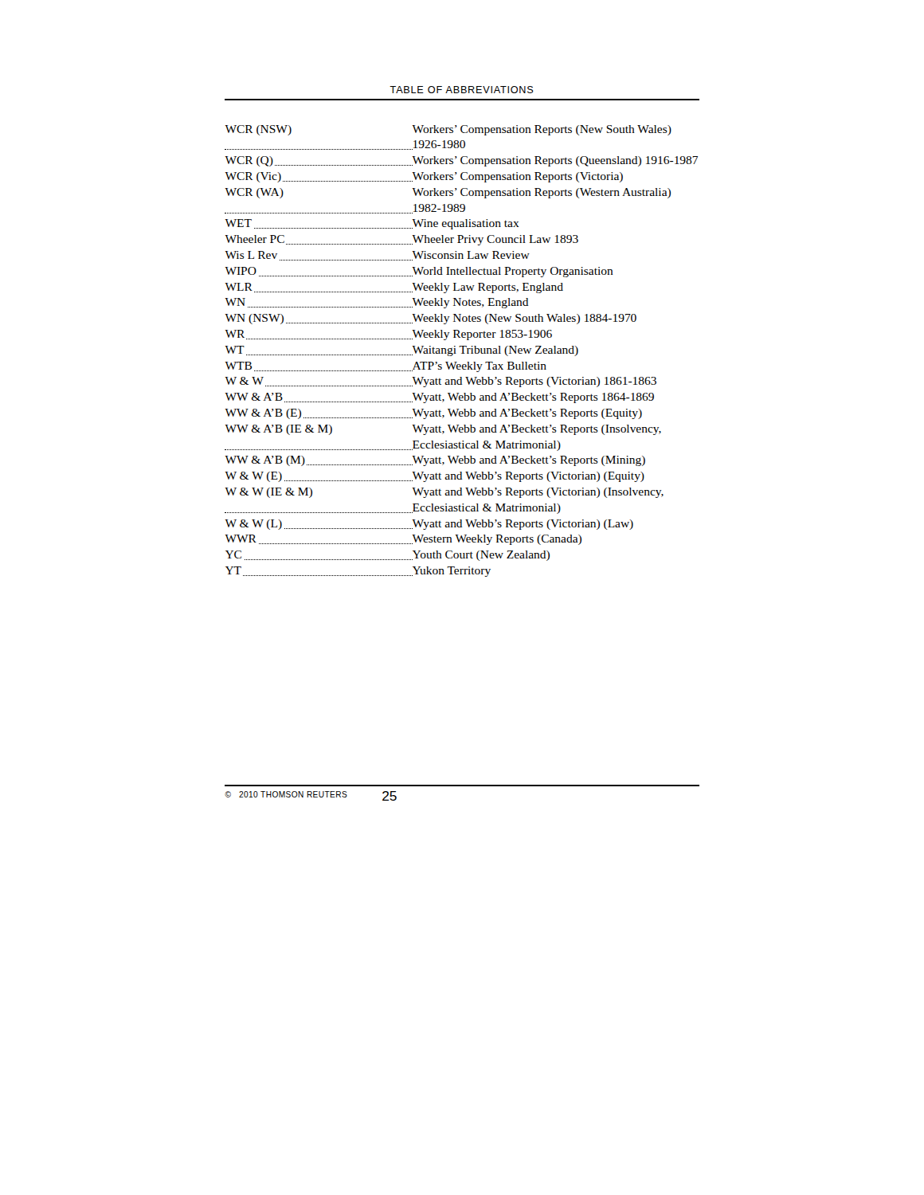TABLE OF ABBREVIATIONS
| WCR (NSW) | Workers’ Compensation Reports (New South Wales) 1926-1980 |
| WCR (Q) | Workers’ Compensation Reports (Queensland) 1916-1987 |
| WCR (Vic) | Workers’ Compensation Reports (Victoria) |
| WCR (WA) | Workers’ Compensation Reports (Western Australia) 1982-1989 |
| WET | Wine equalisation tax |
| Wheeler PC | Wheeler Privy Council Law 1893 |
| Wis L Rev | Wisconsin Law Review |
| WIPO | World Intellectual Property Organisation |
| WLR | Weekly Law Reports, England |
| WN | Weekly Notes, England |
| WN (NSW) | Weekly Notes (New South Wales) 1884-1970 |
| WR | Weekly Reporter 1853-1906 |
| WT | Waitangi Tribunal (New Zealand) |
| WTB | ATP’s Weekly Tax Bulletin |
| W & W | Wyatt and Webb’s Reports (Victorian) 1861-1863 |
| WW & A’B | Wyatt, Webb and A’Beckett’s Reports 1864-1869 |
| WW & A’B (E) | Wyatt, Webb and A’Beckett’s Reports (Equity) |
| WW & A’B (IE & M) | Wyatt, Webb and A’Beckett’s Reports (Insolvency, Ecclesiastical & Matrimonial) |
| WW & A’B (M) | Wyatt, Webb and A’Beckett’s Reports (Mining) |
| W & W (E) | Wyatt and Webb’s Reports (Victorian) (Equity) |
| W & W (IE & M) | Wyatt and Webb’s Reports (Victorian) (Insolvency, Ecclesiastical & Matrimonial) |
| W & W (L) | Wyatt and Webb’s Reports (Victorian) (Law) |
| WWR | Western Weekly Reports (Canada) |
| YC | Youth Court (New Zealand) |
| YT | Yukon Territory |
© 2010 THOMSON REUTERS 25